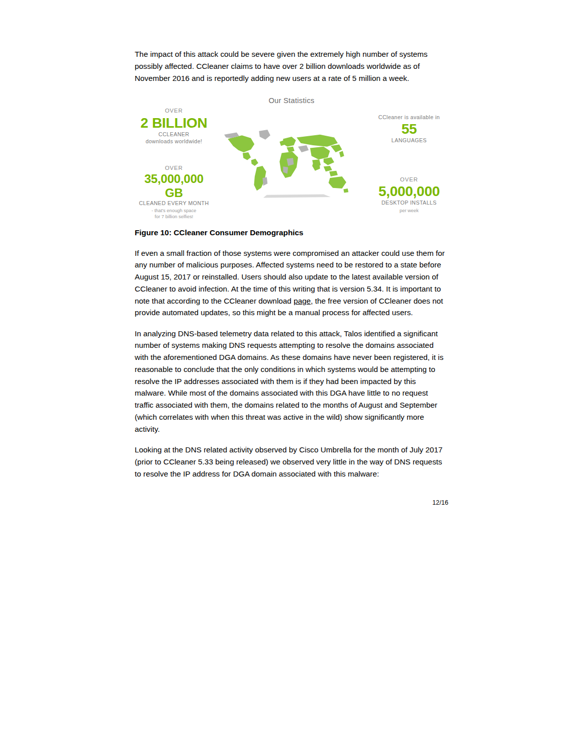The impact of this attack could be severe given the extremely high number of systems possibly affected. CCleaner claims to have over 2 billion downloads worldwide as of November 2016 and is reportedly adding new users at a rate of 5 million a week.
Our Statistics
OVER 2 BILLION CCLEANER
downloads worldwide!
OVER 35,000,000 GB CLEANED EVERY MONTH - that's enough space
for 7 billion selfies!
CCleaner is available in 55 LANGUAGES
OVER 5,000,000 DESKTOP INSTALLS per week
Figure 10: CCleaner Consumer Demographics
If even a small fraction of those systems were compromised an attacker could use them for any number of malicious purposes. Affected systems need to be restored to a state before August 15, 2017 or reinstalled. Users should also update to the latest available version of CCleaner to avoid infection. At the time of this writing that is version 5.34. It is important to note that according to the CCleaner download page, the free version of CCleaner does not provide automated updates, so this might be a manual process for affected users.
In analyzing DNS-based telemetry data related to this attack, Talos identified a significant number of systems making DNS requests attempting to resolve the domains associated with the aforementioned DGA domains. As these domains have never been registered, it is reasonable to conclude that the only conditions in which systems would be attempting to resolve the IP addresses associated with them is if they had been impacted by this malware. While most of the domains associated with this DGA have little to no request traffic associated with them, the domains related to the months of August and September (which correlates with when this threat was active in the wild) show significantly more activity.
Looking at the DNS related activity observed by Cisco Umbrella for the month of July 2017 (prior to CCleaner 5.33 being released) we observed very little in the way of DNS requests to resolve the IP address for DGA domain associated with this malware:
12/16